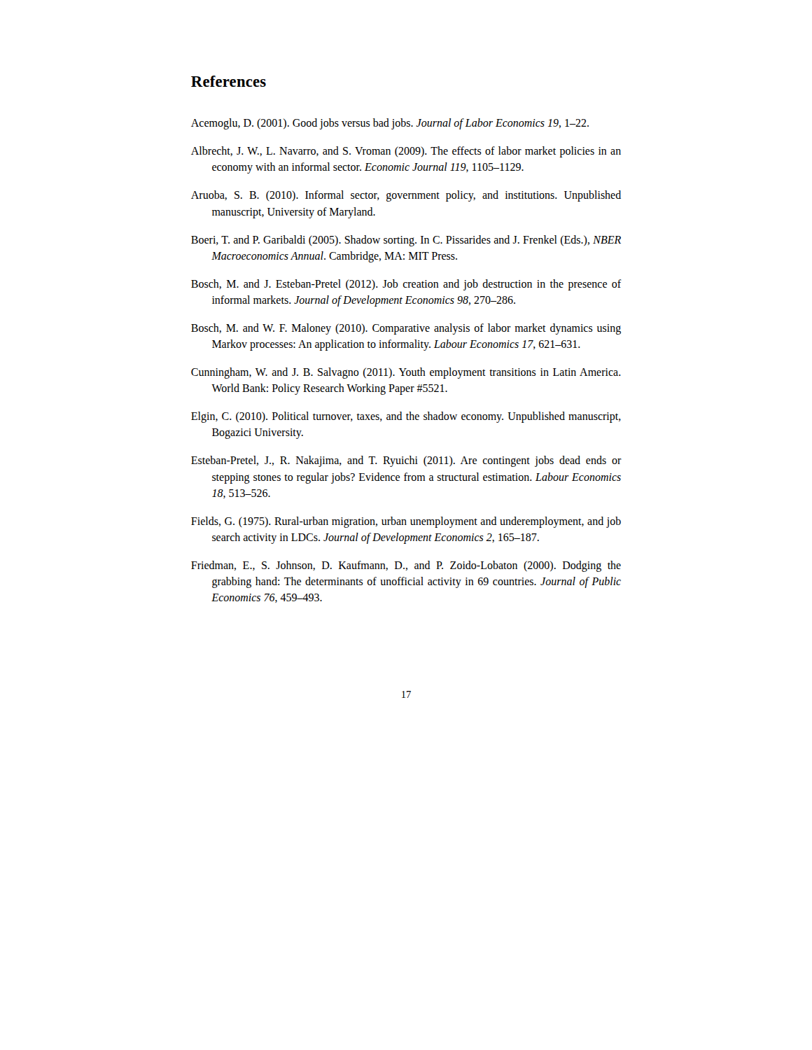References
Acemoglu, D. (2001). Good jobs versus bad jobs. Journal of Labor Economics 19, 1–22.
Albrecht, J. W., L. Navarro, and S. Vroman (2009). The effects of labor market policies in an economy with an informal sector. Economic Journal 119, 1105–1129.
Aruoba, S. B. (2010). Informal sector, government policy, and institutions. Unpublished manuscript, University of Maryland.
Boeri, T. and P. Garibaldi (2005). Shadow sorting. In C. Pissarides and J. Frenkel (Eds.), NBER Macroeconomics Annual. Cambridge, MA: MIT Press.
Bosch, M. and J. Esteban-Pretel (2012). Job creation and job destruction in the presence of informal markets. Journal of Development Economics 98, 270–286.
Bosch, M. and W. F. Maloney (2010). Comparative analysis of labor market dynamics using Markov processes: An application to informality. Labour Economics 17, 621–631.
Cunningham, W. and J. B. Salvagno (2011). Youth employment transitions in Latin America. World Bank: Policy Research Working Paper #5521.
Elgin, C. (2010). Political turnover, taxes, and the shadow economy. Unpublished manuscript, Bogazici University.
Esteban-Pretel, J., R. Nakajima, and T. Ryuichi (2011). Are contingent jobs dead ends or stepping stones to regular jobs? Evidence from a structural estimation. Labour Economics 18, 513–526.
Fields, G. (1975). Rural-urban migration, urban unemployment and underemployment, and job search activity in LDCs. Journal of Development Economics 2, 165–187.
Friedman, E., S. Johnson, D. Kaufmann, D., and P. Zoido-Lobaton (2000). Dodging the grabbing hand: The determinants of unofficial activity in 69 countries. Journal of Public Economics 76, 459–493.
17